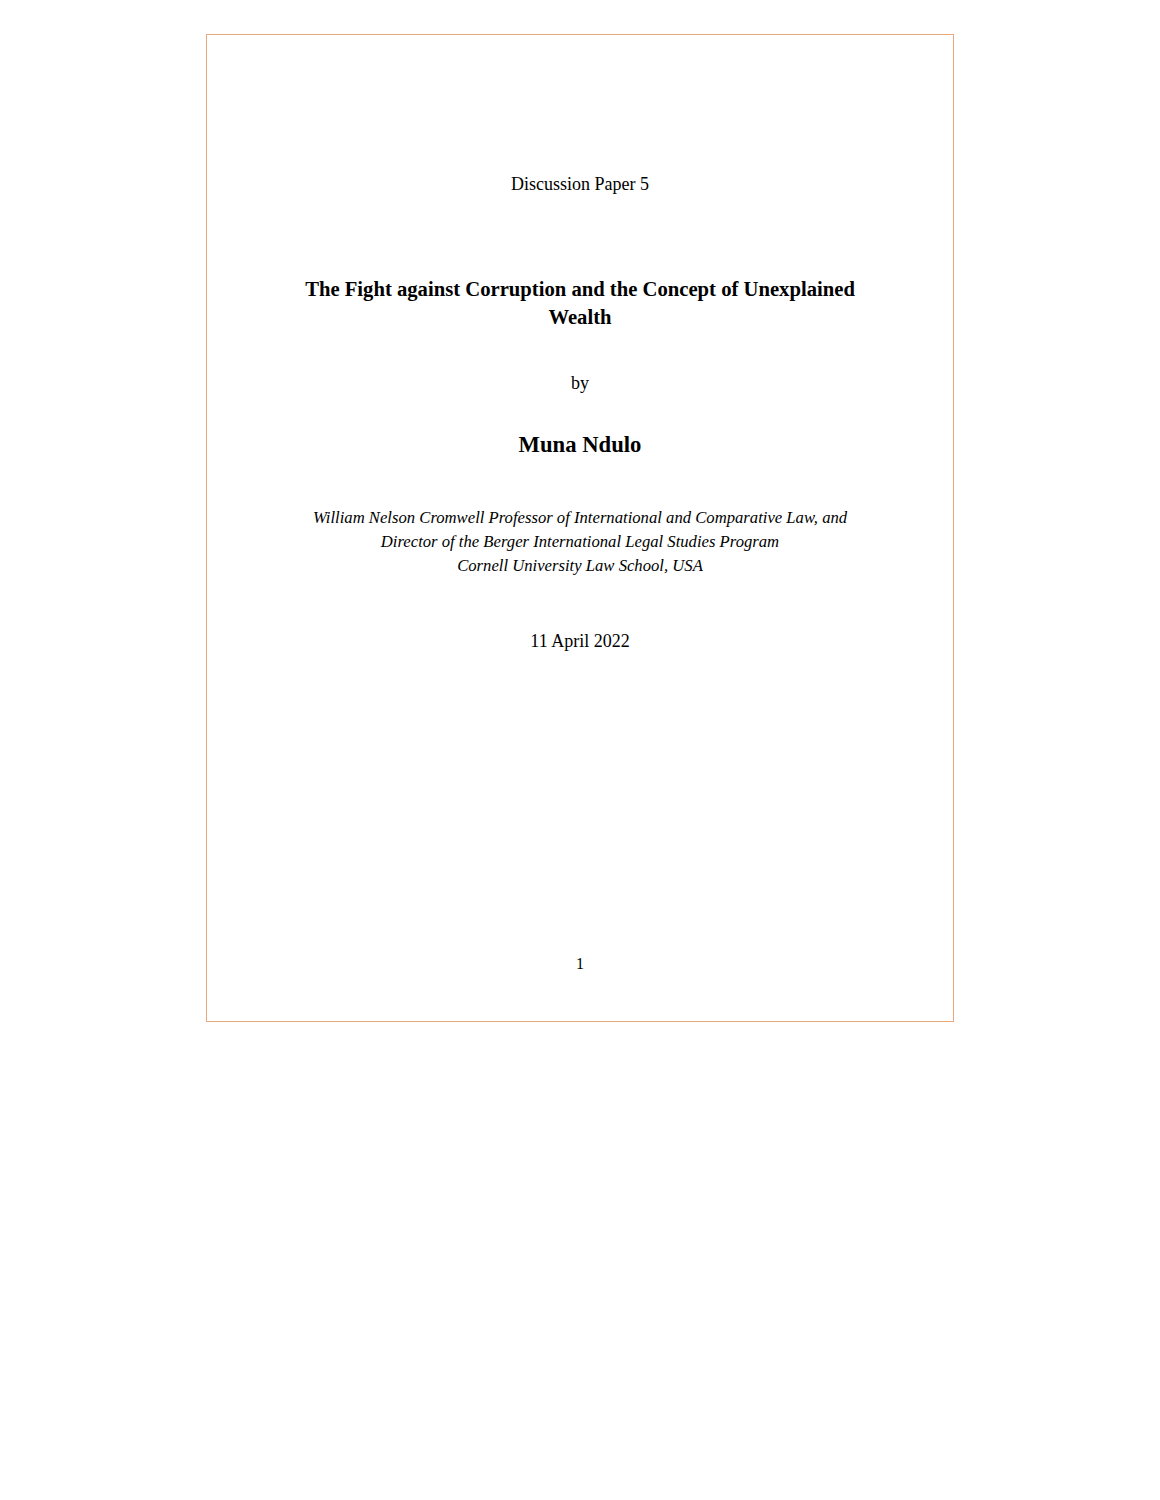Discussion Paper 5
The Fight against Corruption and the Concept of Unexplained Wealth
by
Muna Ndulo
William Nelson Cromwell Professor of International and Comparative Law, and
Director of the Berger International Legal Studies Program
Cornell University Law School, USA
11 April 2022
1